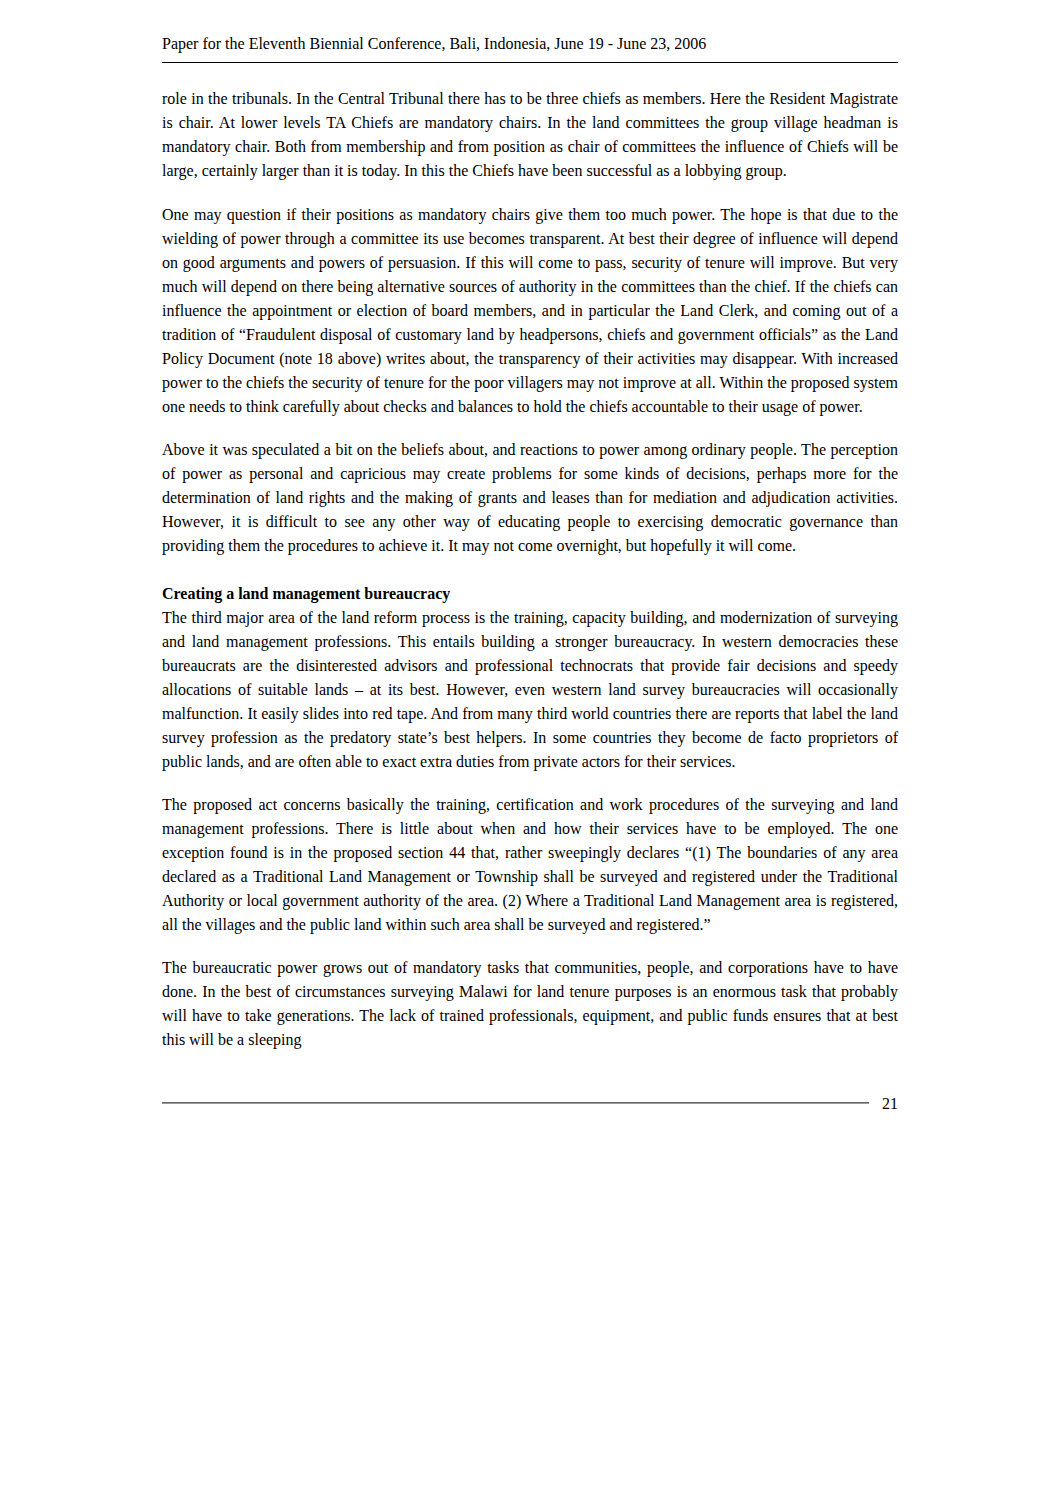Paper for the Eleventh Biennial Conference, Bali, Indonesia, June 19 - June 23, 2006
role in the tribunals. In the Central Tribunal there has to be three chiefs as members. Here the Resident Magistrate is chair. At lower levels TA Chiefs are mandatory chairs. In the land committees the group village headman is mandatory chair. Both from membership and from position as chair of committees the influence of Chiefs will be large, certainly larger than it is today. In this the Chiefs have been successful as a lobbying group.
One may question if their positions as mandatory chairs give them too much power. The hope is that due to the wielding of power through a committee its use becomes transparent. At best their degree of influence will depend on good arguments and powers of persuasion. If this will come to pass, security of tenure will improve. But very much will depend on there being alternative sources of authority in the committees than the chief. If the chiefs can influence the appointment or election of board members, and in particular the Land Clerk, and coming out of a tradition of “Fraudulent disposal of customary land by headpersons, chiefs and government officials” as the Land Policy Document (note 18 above) writes about, the transparency of their activities may disappear. With increased power to the chiefs the security of tenure for the poor villagers may not improve at all. Within the proposed system one needs to think carefully about checks and balances to hold the chiefs accountable to their usage of power.
Above it was speculated a bit on the beliefs about, and reactions to power among ordinary people. The perception of power as personal and capricious may create problems for some kinds of decisions, perhaps more for the determination of land rights and the making of grants and leases than for mediation and adjudication activities. However, it is difficult to see any other way of educating people to exercising democratic governance than providing them the procedures to achieve it. It may not come overnight, but hopefully it will come.
Creating a land management bureaucracy
The third major area of the land reform process is the training, capacity building, and modernization of surveying and land management professions. This entails building a stronger bureaucracy. In western democracies these bureaucrats are the disinterested advisors and professional technocrats that provide fair decisions and speedy allocations of suitable lands – at its best. However, even western land survey bureaucracies will occasionally malfunction. It easily slides into red tape. And from many third world countries there are reports that label the land survey profession as the predatory state’s best helpers. In some countries they become de facto proprietors of public lands, and are often able to exact extra duties from private actors for their services.
The proposed act concerns basically the training, certification and work procedures of the surveying and land management professions. There is little about when and how their services have to be employed. The one exception found is in the proposed section 44 that, rather sweepingly declares “(1) The boundaries of any area declared as a Traditional Land Management or Township shall be surveyed and registered under the Traditional Authority or local government authority of the area. (2) Where a Traditional Land Management area is registered, all the villages and the public land within such area shall be surveyed and registered.”
The bureaucratic power grows out of mandatory tasks that communities, people, and corporations have to have done. In the best of circumstances surveying Malawi for land tenure purposes is an enormous task that probably will have to take generations. The lack of trained professionals, equipment, and public funds ensures that at best this will be a sleeping
21